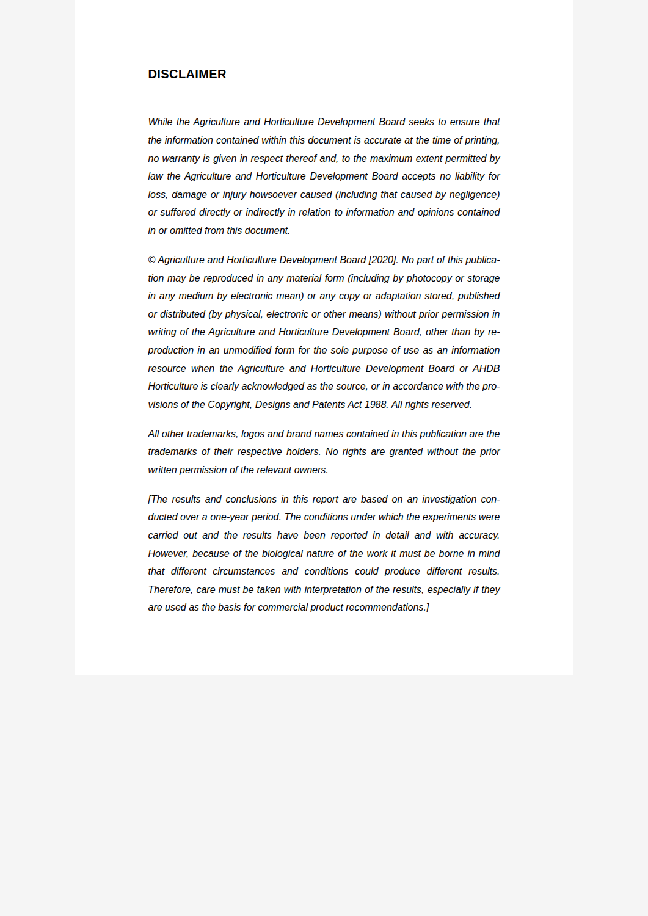DISCLAIMER
While the Agriculture and Horticulture Development Board seeks to ensure that the information contained within this document is accurate at the time of printing, no warranty is given in respect thereof and, to the maximum extent permitted by law the Agriculture and Horticulture Development Board accepts no liability for loss, damage or injury howsoever caused (including that caused by negligence) or suffered directly or indirectly in relation to information and opinions contained in or omitted from this document.
© Agriculture and Horticulture Development Board [2020]. No part of this publication may be reproduced in any material form (including by photocopy or storage in any medium by electronic mean) or any copy or adaptation stored, published or distributed (by physical, electronic or other means) without prior permission in writing of the Agriculture and Horticulture Development Board, other than by reproduction in an unmodified form for the sole purpose of use as an information resource when the Agriculture and Horticulture Development Board or AHDB Horticulture is clearly acknowledged as the source, or in accordance with the provisions of the Copyright, Designs and Patents Act 1988. All rights reserved.
All other trademarks, logos and brand names contained in this publication are the trademarks of their respective holders. No rights are granted without the prior written permission of the relevant owners.
[The results and conclusions in this report are based on an investigation conducted over a one-year period. The conditions under which the experiments were carried out and the results have been reported in detail and with accuracy. However, because of the biological nature of the work it must be borne in mind that different circumstances and conditions could produce different results. Therefore, care must be taken with interpretation of the results, especially if they are used as the basis for commercial product recommendations.]